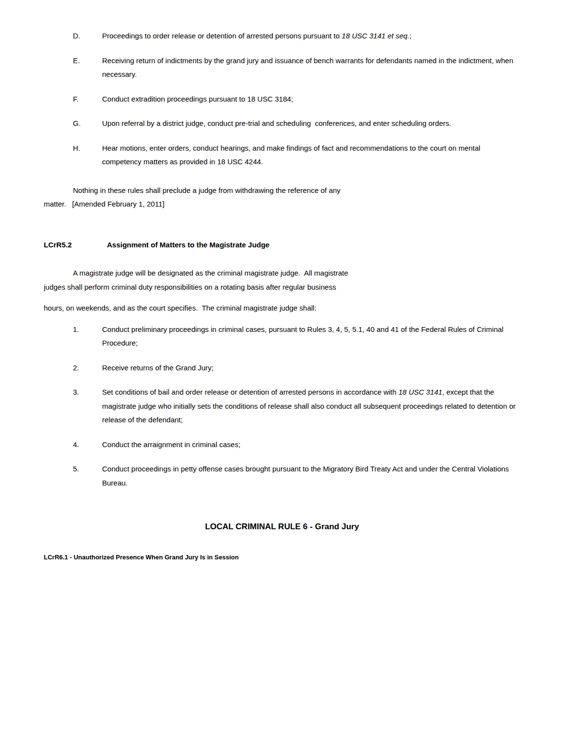D.
Proceedings to order release or detention of arrested persons pursuant to 18 USC 3141 et seq.;
E.
Receiving return of indictments by the grand jury and issuance of bench warrants for defendants named in the indictment, when necessary.
F.
Conduct extradition proceedings pursuant to 18 USC 3184;
G.
Upon referral by a district judge, conduct pre-trial and scheduling conferences, and enter scheduling orders.
H.
Hear motions, enter orders, conduct hearings, and make findings of fact and recommendations to the court on mental competency matters as provided in 18 USC 4244.
Nothing in these rules shall preclude a judge from withdrawing the reference of any
matter. [Amended February 1, 2011]
LCrR5.2 Assignment of Matters to the Magistrate Judge
A magistrate judge will be designated as the criminal magistrate judge. All magistrate
judges shall perform criminal duty responsibilities on a rotating basis after regular business
hours, on weekends, and as the court specifies. The criminal magistrate judge shall:
1.
Conduct preliminary proceedings in criminal cases, pursuant to Rules 3, 4, 5, 5.1, 40 and 41 of the Federal Rules of Criminal Procedure;
2.
Receive returns of the Grand Jury;
3.
Set conditions of bail and order release or detention of arrested persons in accordance with 18 USC 3141, except that the magistrate judge who initially sets the conditions of release shall also conduct all subsequent proceedings related to detention or release of the defendant;
4.
Conduct the arraignment in criminal cases;
5.
Conduct proceedings in petty offense cases brought pursuant to the Migratory Bird Treaty Act and under the Central Violations Bureau.
LOCAL CRIMINAL RULE 6 - Grand Jury
LCrR6.1 - Unauthorized Presence When Grand Jury Is in Session